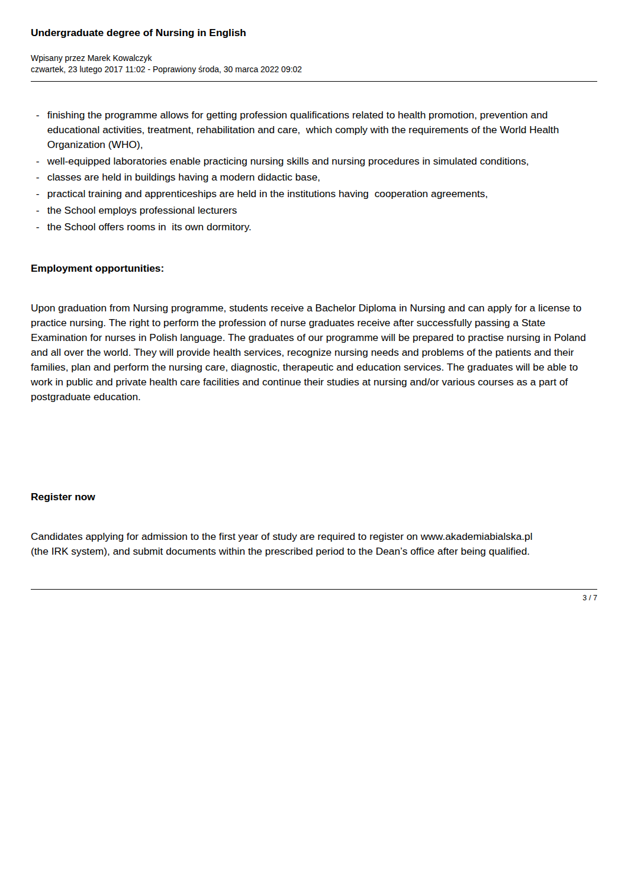Undergraduate degree of Nursing in English
Wpisany przez Marek Kowalczyk
czwartek, 23 lutego 2017 11:02 - Poprawiony środa, 30 marca 2022 09:02
finishing the programme allows for getting profession qualifications related to health promotion, prevention and educational activities, treatment, rehabilitation and care, which comply with the requirements of the World Health Organization (WHO),
well-equipped laboratories enable practicing nursing skills and nursing procedures in simulated conditions,
classes are held in buildings having a modern didactic base,
practical training and apprenticeships are held in the institutions having cooperation agreements,
the School employs professional lecturers
the School offers rooms in its own dormitory.
Employment opportunities:
Upon graduation from Nursing programme, students receive a Bachelor Diploma in Nursing and can apply for a license to practice nursing. The right to perform the profession of nurse graduates receive after successfully passing a State Examination for nurses in Polish language. The graduates of our programme will be prepared to practise nursing in Poland and all over the world. They will provide health services, recognize nursing needs and problems of the patients and their families, plan and perform the nursing care, diagnostic, therapeutic and education services. The graduates will be able to work in public and private health care facilities and continue their studies at nursing and/or various courses as a part of postgraduate education.
Register now
Candidates applying for admission to the first year of study are required to register on www.akademiabialska.pl
(the IRK system), and submit documents within the prescribed period to the Dean’s office after being qualified.
3 / 7